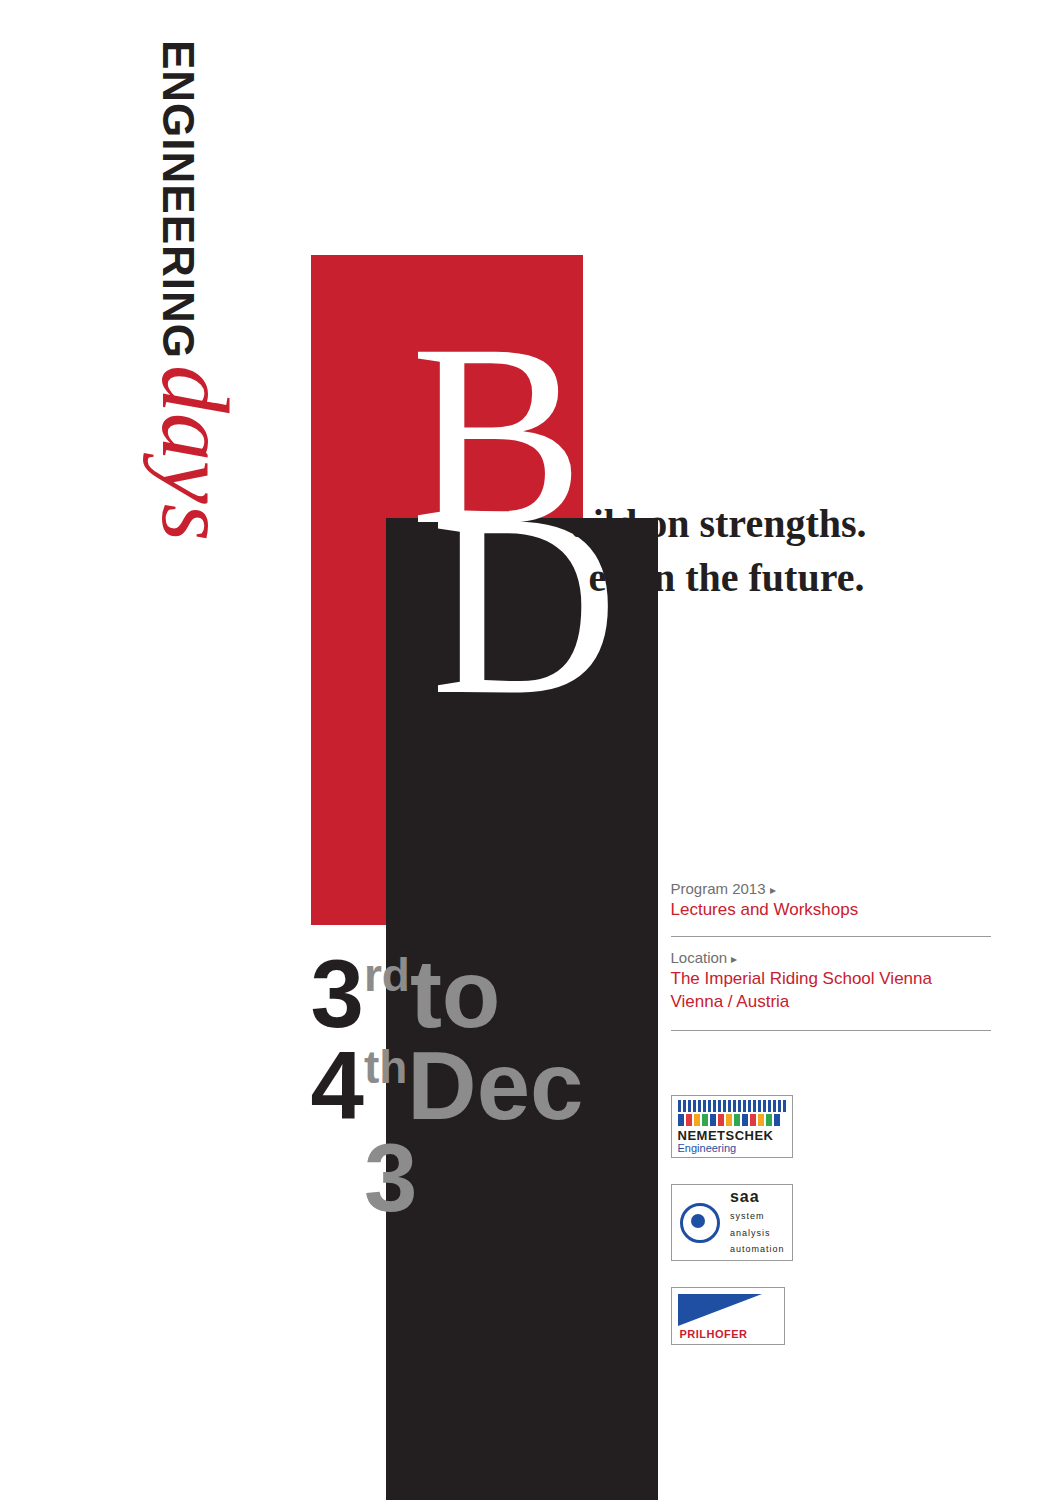ENGINEERING days
B
D
uild on strengths. esign the future.
3 rd to 4 th Dec 13
Program 2013 ▸
Lectures and Workshops
Location ▸
The Imperial Riding School Vienna
Vienna / Austria
NEMETSCHEK
Engineering
saa
system
analysis
automation
PRILHOFER